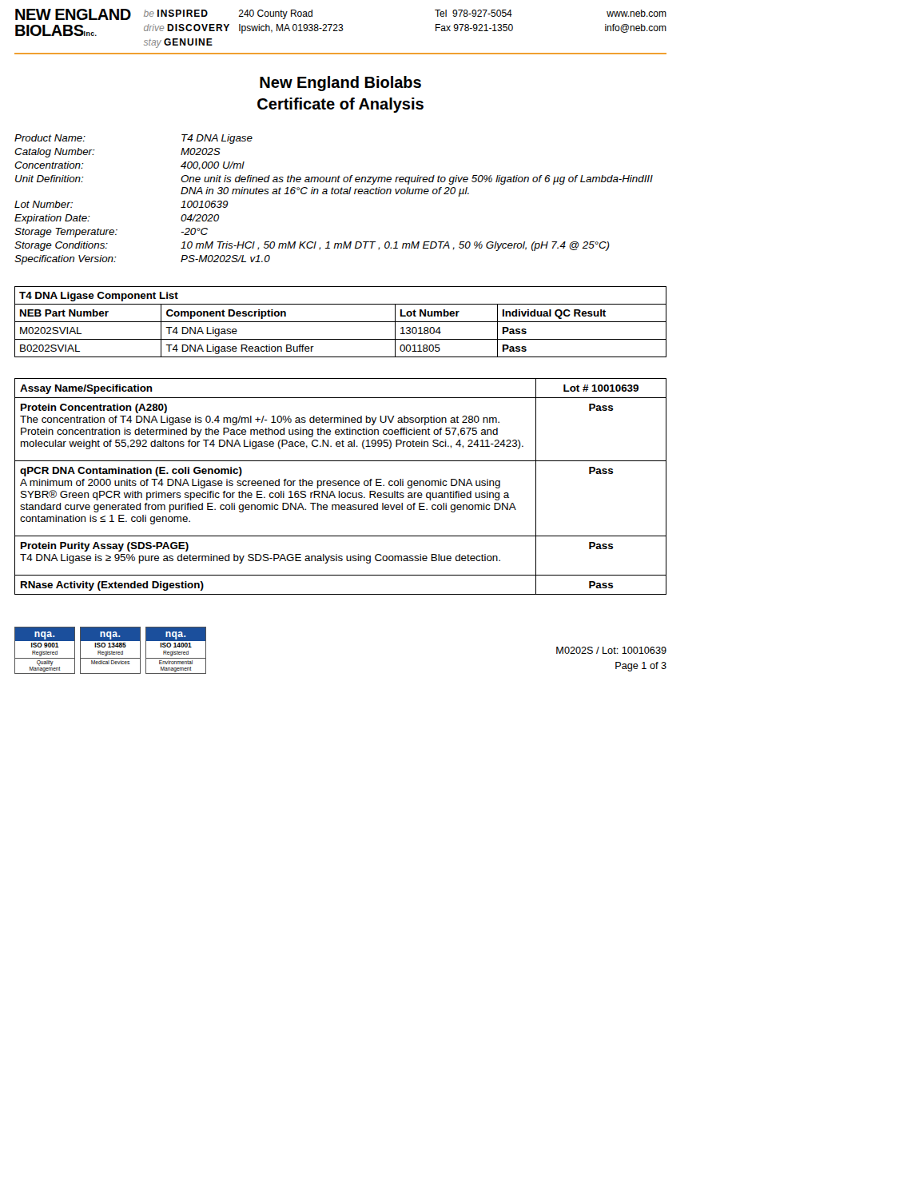NEW ENGLAND
BIOLABSInc.
be INSPIRED
drive DISCOVERY
stay GENUINE
240 County Road
Ipswich, MA 01938-2723
Tel 978-927-5054
Fax 978-921-1350
www.neb.com
info@neb.com
New England Biolabs Certificate of Analysis
| Product Name: | T4 DNA Ligase |
| Catalog Number: | M0202S |
| Concentration: | 400,000 U/ml |
| Unit Definition: | One unit is defined as the amount of enzyme required to give 50% ligation of 6 µg of Lambda-HindIII DNA in 30 minutes at 16°C in a total reaction volume of 20 µl. |
| Lot Number: | 10010639 |
| Expiration Date: | 04/2020 |
| Storage Temperature: | -20°C |
| Storage Conditions: | 10 mM Tris-HCl , 50 mM KCl , 1 mM DTT , 0.1 mM EDTA , 50 % Glycerol, (pH 7.4 @ 25°C) |
| Specification Version: | PS-M0202S/L v1.0 |
| T4 DNA Ligase Component List |
| NEB Part Number | Component Description | Lot Number | Individual QC Result |
| M0202SVIAL | T4 DNA Ligase | 1301804 | Pass |
| B0202SVIAL | T4 DNA Ligase Reaction Buffer | 0011805 | Pass |
| Assay Name/Specification | Lot # 10010639 |
| --- | --- |
| Protein Concentration (A280) The concentration of T4 DNA Ligase is 0.4 mg/ml +/- 10% as determined by UV absorption at 280 nm. Protein concentration is determined by the Pace method using the extinction coefficient of 57,675 and molecular weight of 55,292 daltons for T4 DNA Ligase (Pace, C.N. et al. (1995) Protein Sci., 4, 2411-2423). | Pass |
| qPCR DNA Contamination (E. coli Genomic) A minimum of 2000 units of T4 DNA Ligase is screened for the presence of E. coli genomic DNA using SYBR® Green qPCR with primers specific for the E. coli 16S rRNA locus. Results are quantified using a standard curve generated from purified E. coli genomic DNA. The measured level of E. coli genomic DNA contamination is ≤ 1 E. coli genome. | Pass |
| Protein Purity Assay (SDS-PAGE) T4 DNA Ligase is ≥ 95% pure as determined by SDS-PAGE analysis using Coomassie Blue detection. | Pass |
| RNase Activity (Extended Digestion) | Pass |
nqa.
ISO 9001
Registered
Quality
Management
nqa.
ISO 13485
Registered
Medical Devices
nqa.
ISO 14001
Registered
Environmental
Management
M0202S / Lot: 10010639
Page 1 of 3